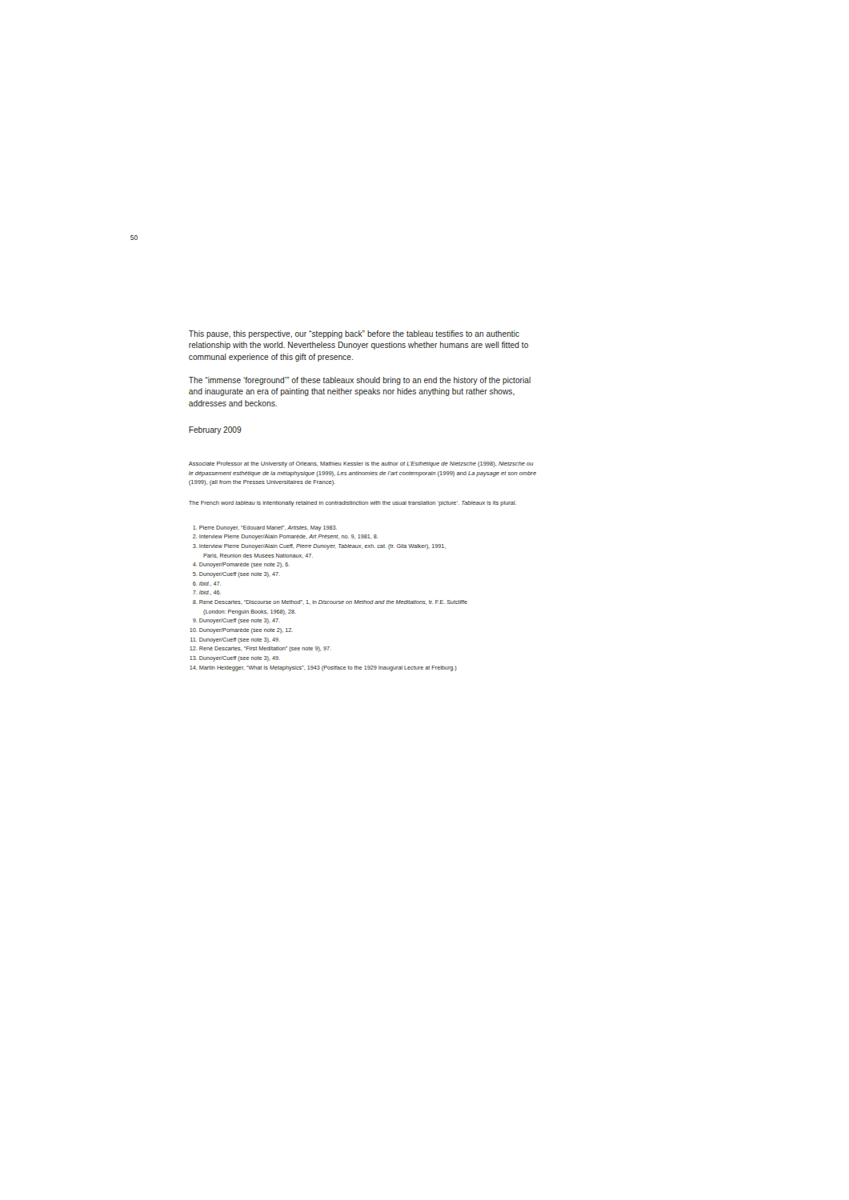50
This pause, this perspective, our “stepping back” before the tableau testifies to an authentic relationship with the world. Nevertheless Dunoyer questions whether humans are well fitted to communal experience of this gift of presence.
The “immense ‘foreground’” of these tableaux should bring to an end the history of the pictorial and inaugurate an era of painting that neither speaks nor hides anything but rather shows, addresses and beckons.
February 2009
Associate Professor at the University of Orléans, Mathieu Kessler is the author of L’Esthétique de Nietzsche (1998), Nietzsche ou le dépassement esthétique de la métaphysique (1999), Les antinomies de l’art contemporain (1999) and La paysage et son ombre (1999), (all from the Presses Universitaires de France).
The French word tableau is intentionally retained in contradistinction with the usual translation ‘picture’. Tableaux is its plural.
1. Pierre Dunoyer, “Edouard Manet”, Artistes, May 1983.
2. Interview Pierre Dunoyer/Alain Pomarède, Art Présent, no. 9, 1981, 8.
3. Interview Pierre Dunoyer/Alain Cueff, Pierre Dunoyer, Tableaux, exh. cat. (tr. Gila Walker), 1991,Paris, Réunion des Musées Nationaux, 47.
4. Dunoyer/Pomarède (see note 2), 6.
5. Dunoyer/Cueff (see note 3), 47.
6. Ibid., 47.
7. Ibid., 46.
8. René Descartes, “Discourse on Method”, 1, in Discourse on Method and the Meditations, tr. F.E. Sutcliffe(London: Penguin Books, 1968), 28.
9. Dunoyer/Cueff (see note 3), 47.
10. Dunoyer/Pomarède (see note 2), 12.
11. Dunoyer/Cueff (see note 3), 49.
12. René Descartes, “First Meditation” (see note 9), 97.
13. Dunoyer/Cueff (see note 3), 49.
14. Martin Heidegger, “What Is Metaphysics”, 1943 (Postface to the 1929 Inaugural Lecture at Freiburg.)